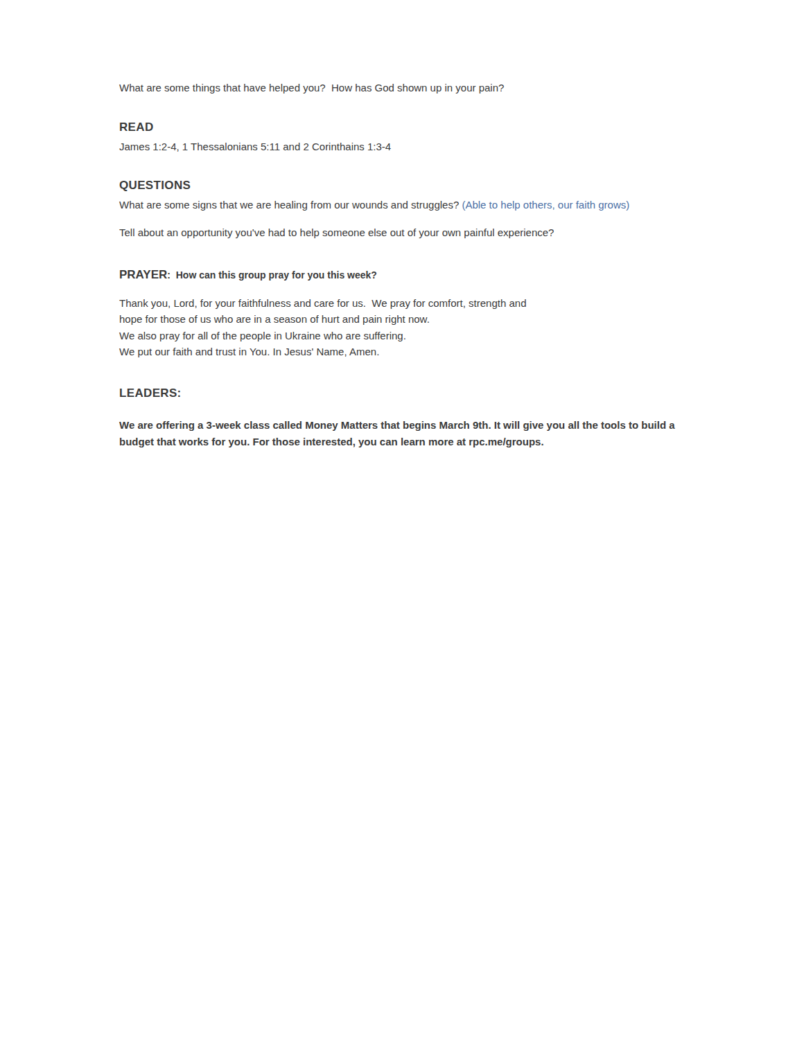What are some things that have helped you? How has God shown up in your pain?
READ
James 1:2-4, 1 Thessalonians 5:11 and 2 Corinthains 1:3-4
QUESTIONS
What are some signs that we are healing from our wounds and struggles? (Able to help others, our faith grows)
Tell about an opportunity you've had to help someone else out of your own painful experience?
PRAYER: How can this group pray for you this week?
Thank you, Lord, for your faithfulness and care for us. We pray for comfort, strength and hope for those of us who are in a season of hurt and pain right now. We also pray for all of the people in Ukraine who are suffering. We put our faith and trust in You. In Jesus' Name, Amen.
LEADERS:
We are offering a 3-week class called Money Matters that begins March 9th. It will give you all the tools to build a budget that works for you. For those interested, you can learn more at rpc.me/groups.